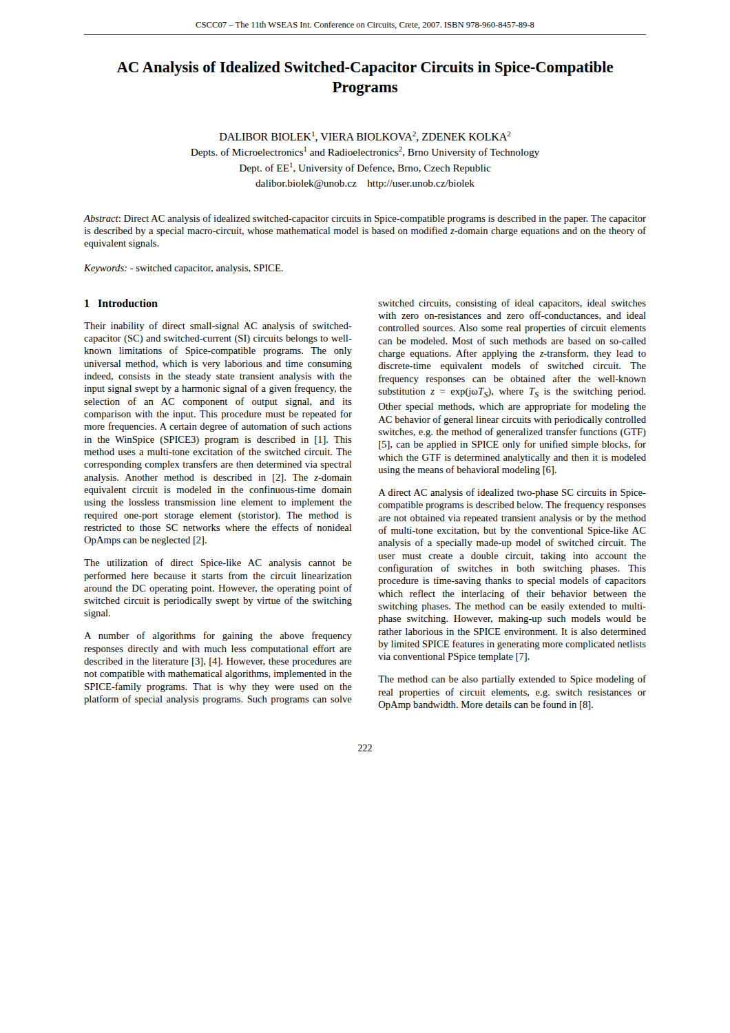CSCC07 – The 11th WSEAS Int. Conference on Circuits, Crete, 2007. ISBN 978-960-8457-89-8
AC Analysis of Idealized Switched-Capacitor Circuits in Spice-Compatible Programs
DALIBOR BIOLEK1, VIERA BIOLKOVA2, ZDENEK KOLKA2
Depts. of Microelectronics1 and Radioelectronics2, Brno University of Technology
Dept. of EE1, University of Defence, Brno, Czech Republic
dalibor.biolek@unob.cz http://user.unob.cz/biolek
Abstract: Direct AC analysis of idealized switched-capacitor circuits in Spice-compatible programs is described in the paper. The capacitor is described by a special macro-circuit, whose mathematical model is based on modified z-domain charge equations and on the theory of equivalent signals.
Keywords: - switched capacitor, analysis, SPICE.
1 Introduction
Their inability of direct small-signal AC analysis of switched-capacitor (SC) and switched-current (SI) circuits belongs to well-known limitations of Spice-compatible programs. The only universal method, which is very laborious and time consuming indeed, consists in the steady state transient analysis with the input signal swept by a harmonic signal of a given frequency, the selection of an AC component of output signal, and its comparison with the input. This procedure must be repeated for more frequencies. A certain degree of automation of such actions in the WinSpice (SPICE3) program is described in [1]. This method uses a multi-tone excitation of the switched circuit. The corresponding complex transfers are then determined via spectral analysis. Another method is described in [2]. The z-domain equivalent circuit is modeled in the confinuous-time domain using the lossless transmission line element to implement the required one-port storage element (storistor). The method is restricted to those SC networks where the effects of nonideal OpAmps can be neglected [2].
The utilization of direct Spice-like AC analysis cannot be performed here because it starts from the circuit linearization around the DC operating point. However, the operating point of switched circuit is periodically swept by virtue of the switching signal.
A number of algorithms for gaining the above frequency responses directly and with much less computational effort are described in the literature [3], [4]. However, these procedures are not compatible with mathematical algorithms, implemented in the SPICE-family programs. That is why they were used on the platform of special analysis programs. Such programs can solve switched circuits, consisting of ideal capacitors, ideal switches with zero on-resistances and zero off-conductances, and ideal controlled sources. Also some real properties of circuit elements can be modeled. Most of such methods are based on so-called charge equations. After applying the z-transform, they lead to discrete-time equivalent models of switched circuit. The frequency responses can be obtained after the well-known substitution z = exp(jωTS), where TS is the switching period. Other special methods, which are appropriate for modeling the AC behavior of general linear circuits with periodically controlled switches, e.g. the method of generalized transfer functions (GTF) [5], can be applied in SPICE only for unified simple blocks, for which the GTF is determined analytically and then it is modeled using the means of behavioral modeling [6].
A direct AC analysis of idealized two-phase SC circuits in Spice-compatible programs is described below. The frequency responses are not obtained via repeated transient analysis or by the method of multi-tone excitation, but by the conventional Spice-like AC analysis of a specially made-up model of switched circuit. The user must create a double circuit, taking into account the configuration of switches in both switching phases. This procedure is time-saving thanks to special models of capacitors which reflect the interlacing of their behavior between the switching phases. The method can be easily extended to multi-phase switching. However, making-up such models would be rather laborious in the SPICE environment. It is also determined by limited SPICE features in generating more complicated netlists via conventional PSpice template [7].
The method can be also partially extended to Spice modeling of real properties of circuit elements, e.g. switch resistances or OpAmp bandwidth. More details can be found in [8].
222